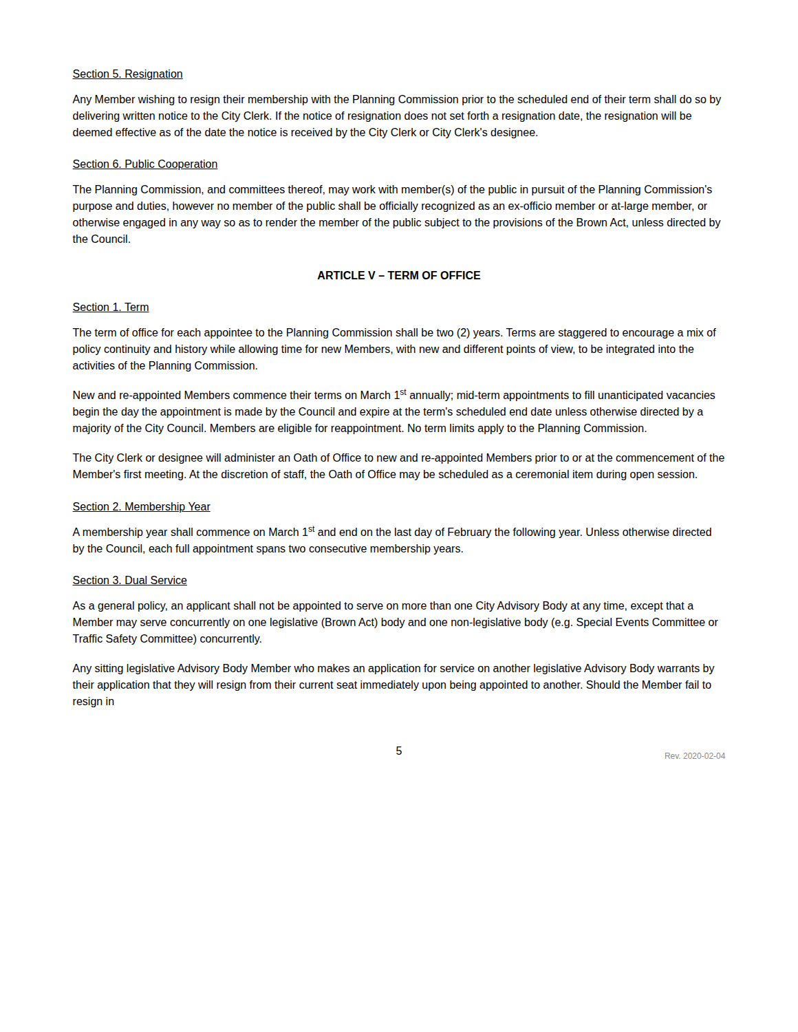Section 5. Resignation
Any Member wishing to resign their membership with the Planning Commission prior to the scheduled end of their term shall do so by delivering written notice to the City Clerk. If the notice of resignation does not set forth a resignation date, the resignation will be deemed effective as of the date the notice is received by the City Clerk or City Clerk's designee.
Section 6. Public Cooperation
The Planning Commission, and committees thereof, may work with member(s) of the public in pursuit of the Planning Commission's purpose and duties, however no member of the public shall be officially recognized as an ex-officio member or at-large member, or otherwise engaged in any way so as to render the member of the public subject to the provisions of the Brown Act, unless directed by the Council.
ARTICLE V – TERM OF OFFICE
Section 1. Term
The term of office for each appointee to the Planning Commission shall be two (2) years. Terms are staggered to encourage a mix of policy continuity and history while allowing time for new Members, with new and different points of view, to be integrated into the activities of the Planning Commission.
New and re-appointed Members commence their terms on March 1st annually; mid-term appointments to fill unanticipated vacancies begin the day the appointment is made by the Council and expire at the term's scheduled end date unless otherwise directed by a majority of the City Council. Members are eligible for reappointment. No term limits apply to the Planning Commission.
The City Clerk or designee will administer an Oath of Office to new and re-appointed Members prior to or at the commencement of the Member's first meeting. At the discretion of staff, the Oath of Office may be scheduled as a ceremonial item during open session.
Section 2. Membership Year
A membership year shall commence on March 1st and end on the last day of February the following year. Unless otherwise directed by the Council, each full appointment spans two consecutive membership years.
Section 3. Dual Service
As a general policy, an applicant shall not be appointed to serve on more than one City Advisory Body at any time, except that a Member may serve concurrently on one legislative (Brown Act) body and one non-legislative body (e.g. Special Events Committee or Traffic Safety Committee) concurrently.
Any sitting legislative Advisory Body Member who makes an application for service on another legislative Advisory Body warrants by their application that they will resign from their current seat immediately upon being appointed to another. Should the Member fail to resign in
5
Rev. 2020-02-04